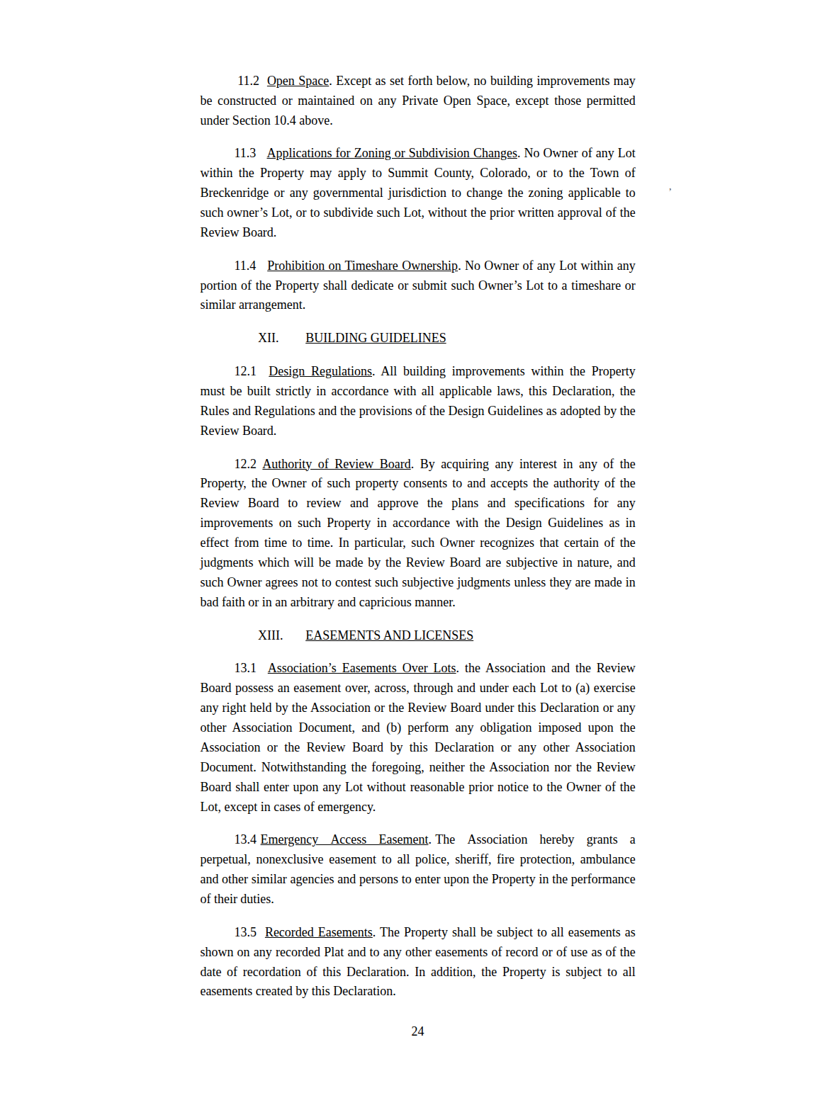,
11.2 Open Space. Except as set forth below, no building improvements may be constructed or maintained on any Private Open Space, except those permitted under Section 10.4 above.
11.3 Applications for Zoning or Subdivision Changes. No Owner of any Lot within the Property may apply to Summit County, Colorado, or to the Town of Breckenridge or any governmental jurisdiction to change the zoning applicable to such owner’s Lot, or to subdivide such Lot, without the prior written approval of the Review Board.
11.4 Prohibition on Timeshare Ownership. No Owner of any Lot within any portion of the Property shall dedicate or submit such Owner’s Lot to a timeshare or similar arrangement.
XII. BUILDING GUIDELINES
12.1 Design Regulations. All building improvements within the Property must be built strictly in accordance with all applicable laws, this Declaration, the Rules and Regulations and the provisions of the Design Guidelines as adopted by the Review Board.
12.2 Authority of Review Board. By acquiring any interest in any of the Property, the Owner of such property consents to and accepts the authority of the Review Board to review and approve the plans and specifications for any improvements on such Property in accordance with the Design Guidelines as in effect from time to time. In particular, such Owner recognizes that certain of the judgments which will be made by the Review Board are subjective in nature, and such Owner agrees not to contest such subjective judgments unless they are made in bad faith or in an arbitrary and capricious manner.
XIII. EASEMENTS AND LICENSES
13.1 Association’s Easements Over Lots. the Association and the Review Board possess an easement over, across, through and under each Lot to (a) exercise any right held by the Association or the Review Board under this Declaration or any other Association Document, and (b) perform any obligation imposed upon the Association or the Review Board by this Declaration or any other Association Document. Notwithstanding the foregoing, neither the Association nor the Review Board shall enter upon any Lot without reasonable prior notice to the Owner of the Lot, except in cases of emergency.
13.4 Emergency Access Easement. The Association hereby grants a perpetual, nonexclusive easement to all police, sheriff, fire protection, ambulance and other similar agencies and persons to enter upon the Property in the performance of their duties.
13.5 Recorded Easements. The Property shall be subject to all easements as shown on any recorded Plat and to any other easements of record or of use as of the date of recordation of this Declaration. In addition, the Property is subject to all easements created by this Declaration.
24